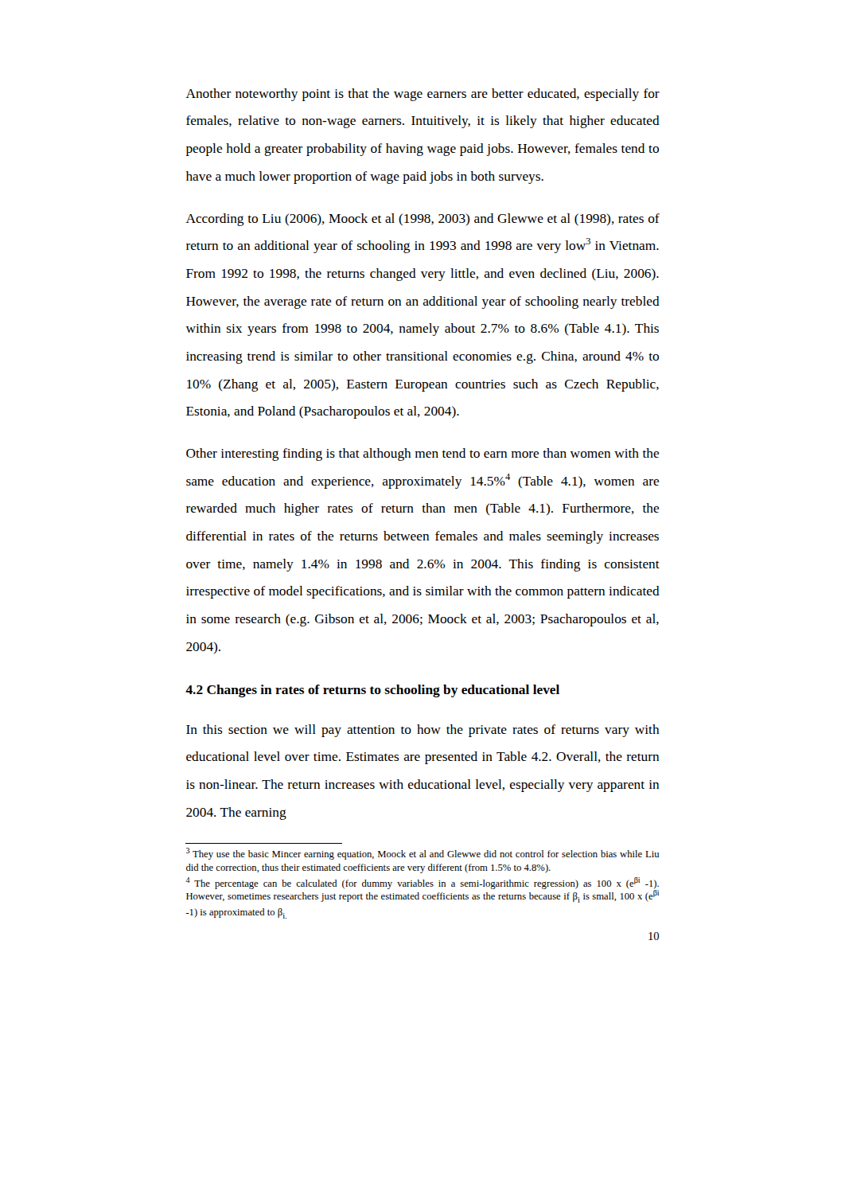Another noteworthy point is that the wage earners are better educated, especially for females, relative to non-wage earners. Intuitively, it is likely that higher educated people hold a greater probability of having wage paid jobs. However, females tend to have a much lower proportion of wage paid jobs in both surveys.
According to Liu (2006), Moock et al (1998, 2003) and Glewwe et al (1998), rates of return to an additional year of schooling in 1993 and 1998 are very low3 in Vietnam. From 1992 to 1998, the returns changed very little, and even declined (Liu, 2006). However, the average rate of return on an additional year of schooling nearly trebled within six years from 1998 to 2004, namely about 2.7% to 8.6% (Table 4.1). This increasing trend is similar to other transitional economies e.g. China, around 4% to 10% (Zhang et al, 2005), Eastern European countries such as Czech Republic, Estonia, and Poland (Psacharopoulos et al, 2004).
Other interesting finding is that although men tend to earn more than women with the same education and experience, approximately 14.5%4 (Table 4.1), women are rewarded much higher rates of return than men (Table 4.1). Furthermore, the differential in rates of the returns between females and males seemingly increases over time, namely 1.4% in 1998 and 2.6% in 2004. This finding is consistent irrespective of model specifications, and is similar with the common pattern indicated in some research (e.g. Gibson et al, 2006; Moock et al, 2003; Psacharopoulos et al, 2004).
4.2 Changes in rates of returns to schooling by educational level
In this section we will pay attention to how the private rates of returns vary with educational level over time. Estimates are presented in Table 4.2. Overall, the return is non-linear. The return increases with educational level, especially very apparent in 2004. The earning
3 They use the basic Mincer earning equation, Moock et al and Glewwe did not control for selection bias while Liu did the correction, thus their estimated coefficients are very different (from 1.5% to 4.8%).
4 The percentage can be calculated (for dummy variables in a semi-logarithmic regression) as 100 x (eβi -1). However, sometimes researchers just report the estimated coefficients as the returns because if βi is small, 100 x (eβi -1) is approximated to βi.
10